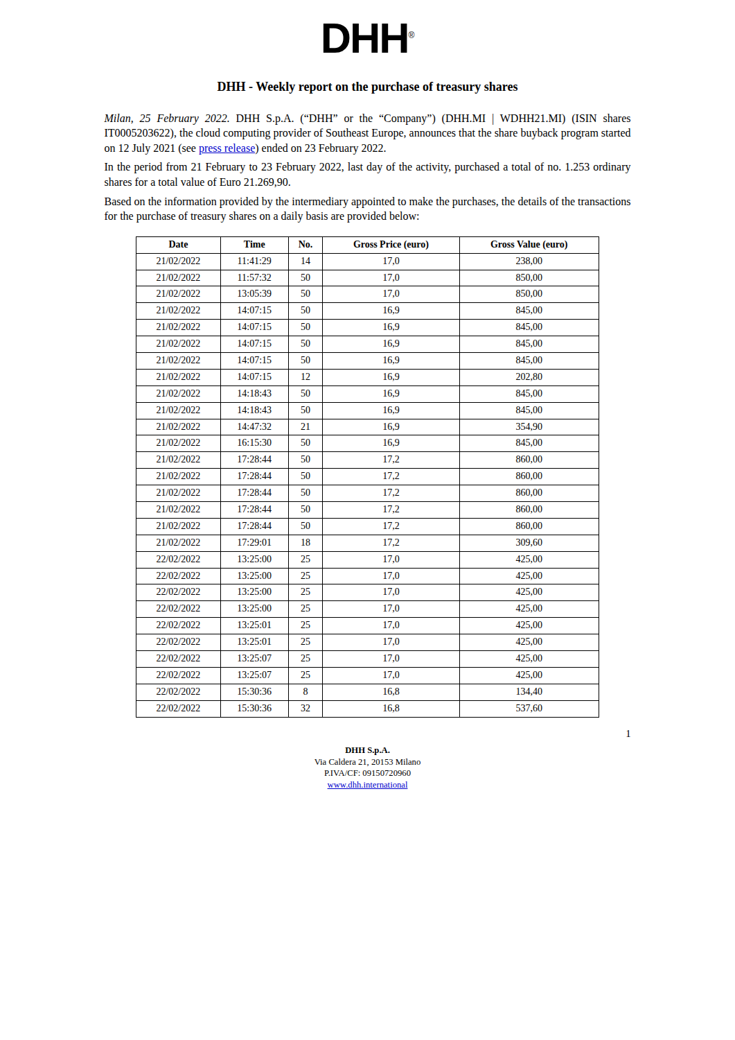DHH®
DHH - Weekly report on the purchase of treasury shares
Milan, 25 February 2022. DHH S.p.A. (“DHH” or the “Company”) (DHH.MI | WDHH21.MI) (ISIN shares IT0005203622), the cloud computing provider of Southeast Europe, announces that the share buyback program started on 12 July 2021 (see press release) ended on 23 February 2022.
In the period from 21 February to 23 February 2022, last day of the activity, purchased a total of no. 1.253 ordinary shares for a total value of Euro 21.269,90.
Based on the information provided by the intermediary appointed to make the purchases, the details of the transactions for the purchase of treasury shares on a daily basis are provided below:
| Date | Time | No. | Gross Price (euro) | Gross Value (euro) |
| --- | --- | --- | --- | --- |
| 21/02/2022 | 11:41:29 | 14 | 17,0 | 238,00 |
| 21/02/2022 | 11:57:32 | 50 | 17,0 | 850,00 |
| 21/02/2022 | 13:05:39 | 50 | 17,0 | 850,00 |
| 21/02/2022 | 14:07:15 | 50 | 16,9 | 845,00 |
| 21/02/2022 | 14:07:15 | 50 | 16,9 | 845,00 |
| 21/02/2022 | 14:07:15 | 50 | 16,9 | 845,00 |
| 21/02/2022 | 14:07:15 | 50 | 16,9 | 845,00 |
| 21/02/2022 | 14:07:15 | 12 | 16,9 | 202,80 |
| 21/02/2022 | 14:18:43 | 50 | 16,9 | 845,00 |
| 21/02/2022 | 14:18:43 | 50 | 16,9 | 845,00 |
| 21/02/2022 | 14:47:32 | 21 | 16,9 | 354,90 |
| 21/02/2022 | 16:15:30 | 50 | 16,9 | 845,00 |
| 21/02/2022 | 17:28:44 | 50 | 17,2 | 860,00 |
| 21/02/2022 | 17:28:44 | 50 | 17,2 | 860,00 |
| 21/02/2022 | 17:28:44 | 50 | 17,2 | 860,00 |
| 21/02/2022 | 17:28:44 | 50 | 17,2 | 860,00 |
| 21/02/2022 | 17:28:44 | 50 | 17,2 | 860,00 |
| 21/02/2022 | 17:29:01 | 18 | 17,2 | 309,60 |
| 22/02/2022 | 13:25:00 | 25 | 17,0 | 425,00 |
| 22/02/2022 | 13:25:00 | 25 | 17,0 | 425,00 |
| 22/02/2022 | 13:25:00 | 25 | 17,0 | 425,00 |
| 22/02/2022 | 13:25:00 | 25 | 17,0 | 425,00 |
| 22/02/2022 | 13:25:01 | 25 | 17,0 | 425,00 |
| 22/02/2022 | 13:25:01 | 25 | 17,0 | 425,00 |
| 22/02/2022 | 13:25:07 | 25 | 17,0 | 425,00 |
| 22/02/2022 | 13:25:07 | 25 | 17,0 | 425,00 |
| 22/02/2022 | 15:30:36 | 8 | 16,8 | 134,40 |
| 22/02/2022 | 15:30:36 | 32 | 16,8 | 537,60 |
1
DHH S.p.A.
Via Caldera 21, 20153 Milano
P.IVA/CF: 09150720960
www.dhh.international